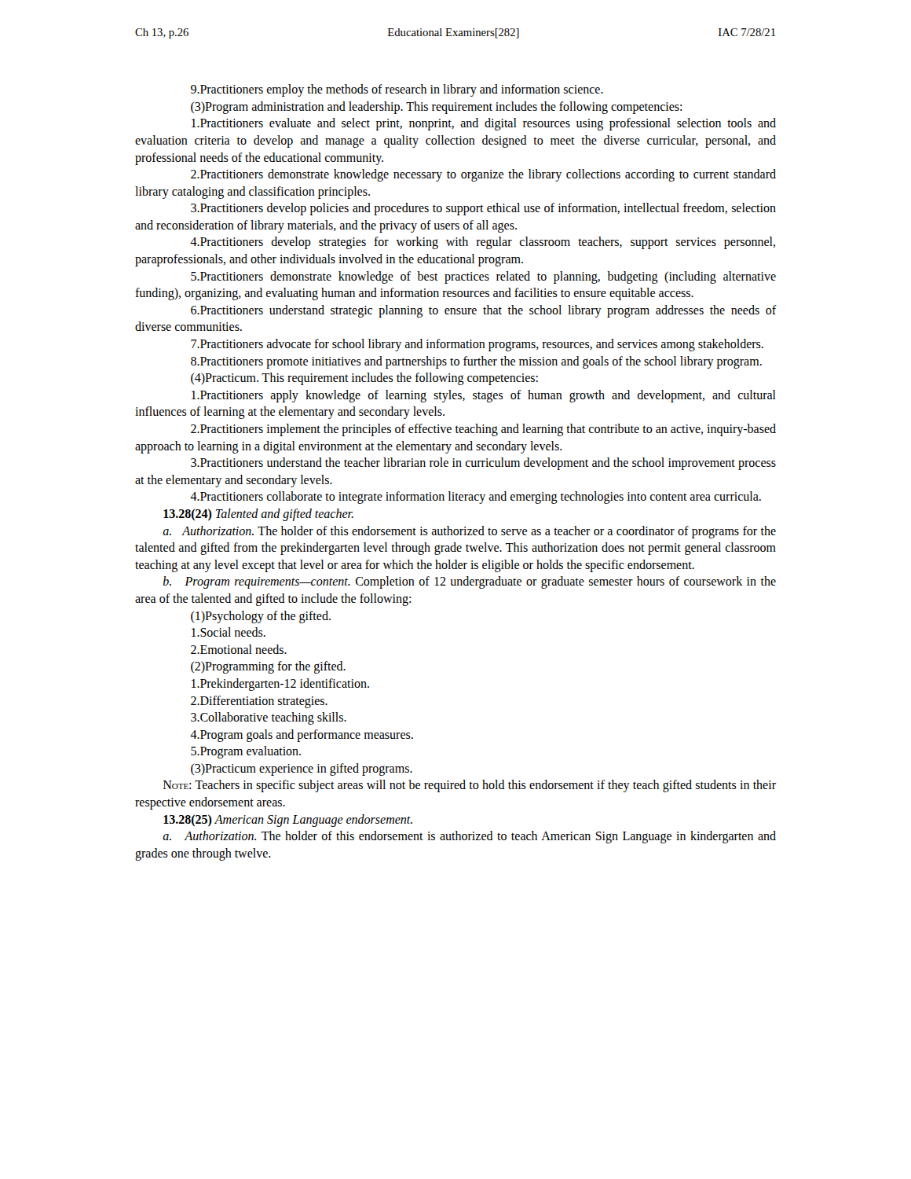Ch 13, p.26
Educational Examiners[282]
IAC 7/28/21
9. Practitioners employ the methods of research in library and information science.
(3) Program administration and leadership. This requirement includes the following competencies:
1. Practitioners evaluate and select print, nonprint, and digital resources using professional selection tools and evaluation criteria to develop and manage a quality collection designed to meet the diverse curricular, personal, and professional needs of the educational community.
2. Practitioners demonstrate knowledge necessary to organize the library collections according to current standard library cataloging and classification principles.
3. Practitioners develop policies and procedures to support ethical use of information, intellectual freedom, selection and reconsideration of library materials, and the privacy of users of all ages.
4. Practitioners develop strategies for working with regular classroom teachers, support services personnel, paraprofessionals, and other individuals involved in the educational program.
5. Practitioners demonstrate knowledge of best practices related to planning, budgeting (including alternative funding), organizing, and evaluating human and information resources and facilities to ensure equitable access.
6. Practitioners understand strategic planning to ensure that the school library program addresses the needs of diverse communities.
7. Practitioners advocate for school library and information programs, resources, and services among stakeholders.
8. Practitioners promote initiatives and partnerships to further the mission and goals of the school library program.
(4) Practicum. This requirement includes the following competencies:
1. Practitioners apply knowledge of learning styles, stages of human growth and development, and cultural influences of learning at the elementary and secondary levels.
2. Practitioners implement the principles of effective teaching and learning that contribute to an active, inquiry-based approach to learning in a digital environment at the elementary and secondary levels.
3. Practitioners understand the teacher librarian role in curriculum development and the school improvement process at the elementary and secondary levels.
4. Practitioners collaborate to integrate information literacy and emerging technologies into content area curricula.
13.28(24) Talented and gifted teacher.
a. Authorization. The holder of this endorsement is authorized to serve as a teacher or a coordinator of programs for the talented and gifted from the prekindergarten level through grade twelve. This authorization does not permit general classroom teaching at any level except that level or area for which the holder is eligible or holds the specific endorsement.
b. Program requirements—content. Completion of 12 undergraduate or graduate semester hours of coursework in the area of the talented and gifted to include the following:
(1) Psychology of the gifted.
1. Social needs.
2. Emotional needs.
(2) Programming for the gifted.
1. Prekindergarten-12 identification.
2. Differentiation strategies.
3. Collaborative teaching skills.
4. Program goals and performance measures.
5. Program evaluation.
(3) Practicum experience in gifted programs.
Note: Teachers in specific subject areas will not be required to hold this endorsement if they teach gifted students in their respective endorsement areas.
13.28(25) American Sign Language endorsement.
a. Authorization. The holder of this endorsement is authorized to teach American Sign Language in kindergarten and grades one through twelve.